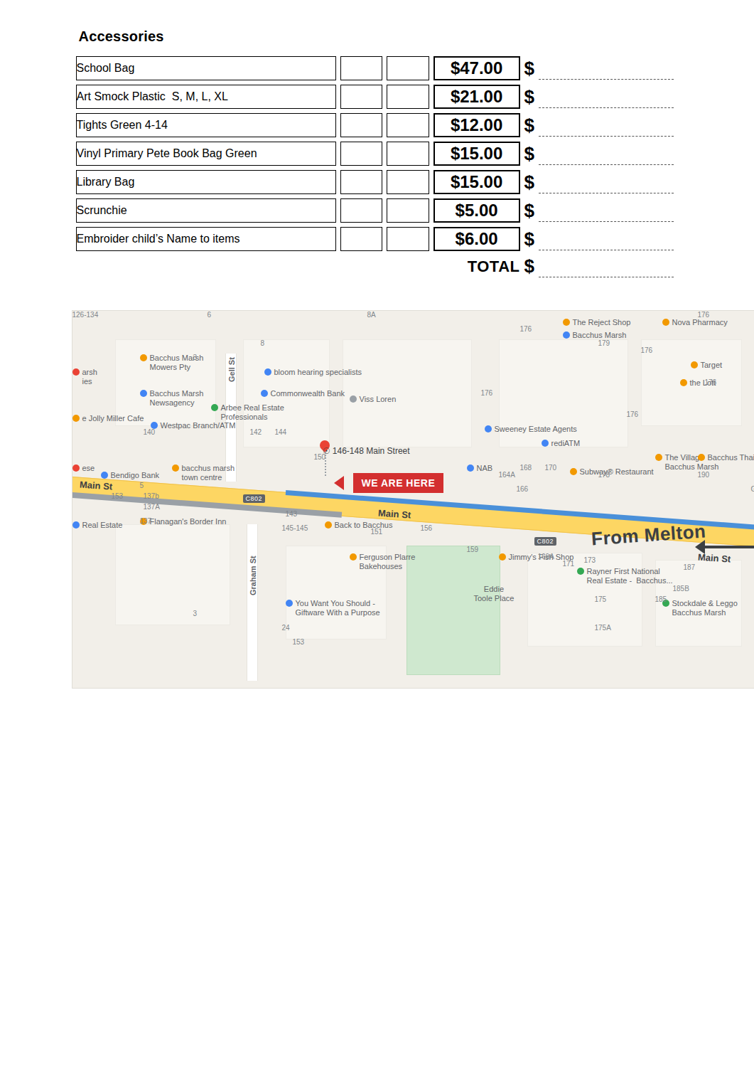Accessories
| School Bag | | | $47.00 | $ |
| Art Smock Plastic S, M, L, XL | | | $21.00 | $ |
| Tights Green 4-14 | | | $12.00 | $ |
| Vinyl Primary Pete Book Bag Green | | | $15.00 | $ |
| Library Bag | | | $15.00 | $ |
| Scrunchie | | | $5.00 | $ |
| Embroider child’s Name to items | | | $6.00 | $ |
| | | | TOTAL | $ |
Gell St
Graham St
Main St
Main St
Main St
C802
C802
Bacchus Marsh
Mowers Pty
Bacchus Marsh
Newsagency
arsh
ies
bloom hearing specialists
Commonwealth Bank
Viss Loren
Arbee Real Estate
Professionals
Westpac Branch/ATM
e Jolly Miller Cafe
Bendigo Bank
bacchus marsh
town centre
ese
Flanagan's Border Inn
Real Estate
Back to Bacchus
Ferguson Plarre
Bakehouses
You Want You Should -
Giftware With a Purpose
Sweeney Estate Agents
rediATM
NAB
Subway® Restaurant
Jimmy's Fish Shop
Rayner First National
Real Estate - Bacchus...
Stockdale & Leggo
Bacchus Marsh
The Reject Shop
Bacchus Marsh
Nova Pharmacy
Target
the Lott
The Village
Bacchus Marsh
Bacchus Thai
Eddie
Toole Place
126-134
6
8A
8
3
176
176
179
176
176
176
176
140
142
144
150
5
137b
137A
153
137
143
145-145
151
156
159
164A
168
170
166
169A
171
173
178
190
187
185B
185
175
175A
3
24
153
G
☉ 146-148 Main Street
WE ARE HERE
From Melton